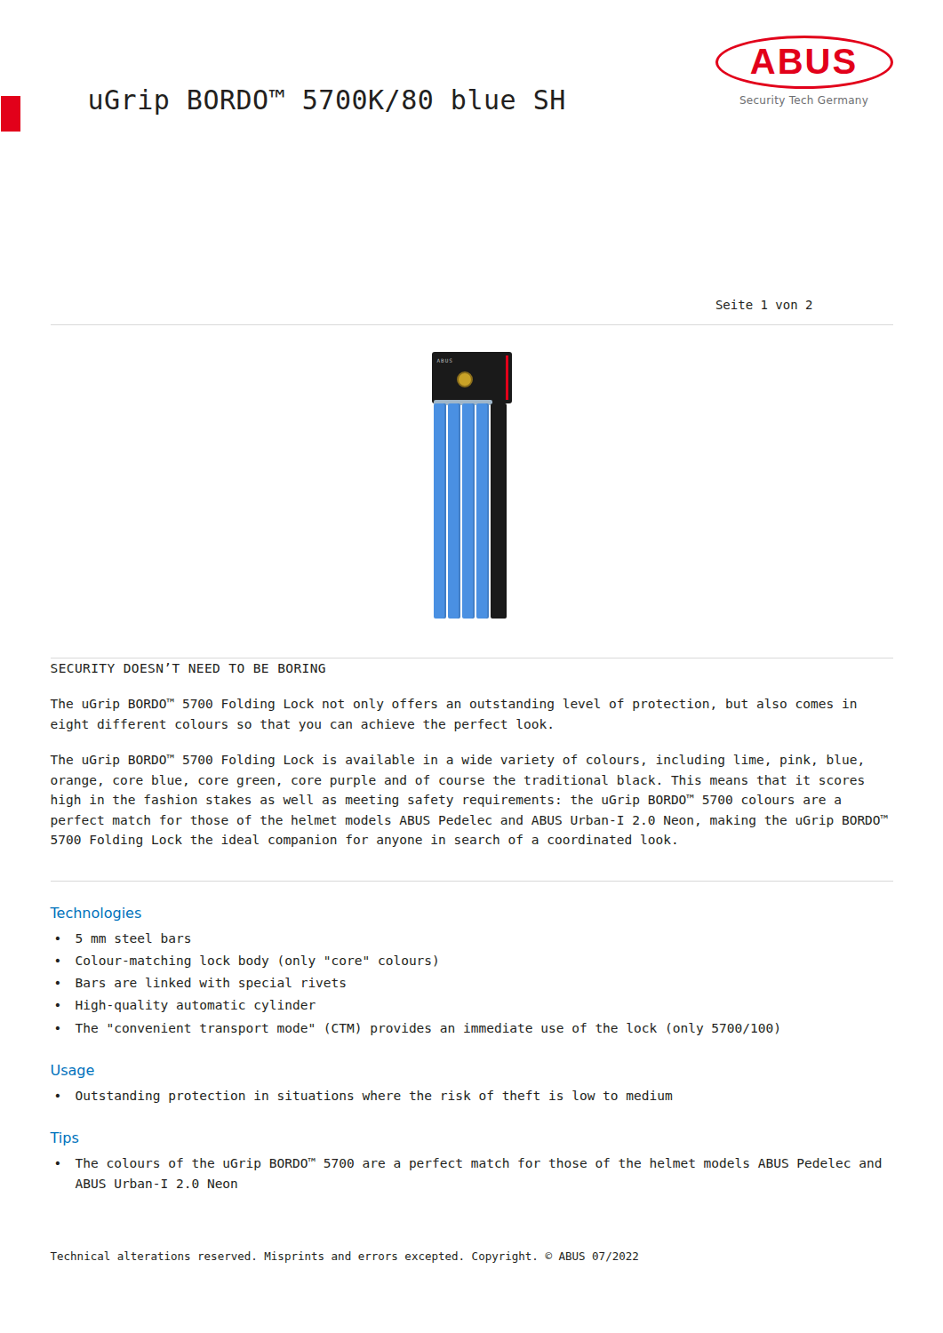uGrip BORDO™ 5700K/80 blue SH
ABUS
Security Tech Germany
Seite 1 von 2
ABUS
SECURITY DOESN’T NEED TO BE BORING
The uGrip BORDO™ 5700 Folding Lock not only offers an outstanding level of protection, but also comes in eight different colours so that you can achieve the perfect look.
The uGrip BORDO™ 5700 Folding Lock is available in a wide variety of colours, including lime, pink, blue, orange, core blue, core green, core purple and of course the traditional black. This means that it scores high in the fashion stakes as well as meeting safety requirements: the uGrip BORDO™ 5700 colours are a perfect match for those of the helmet models ABUS Pedelec and ABUS Urban-I 2.0 Neon, making the uGrip BORDO™ 5700 Folding Lock the ideal companion for anyone in search of a coordinated look.
Technologies
5 mm steel bars
Colour-matching lock body (only "core" colours)
Bars are linked with special rivets
High-quality automatic cylinder
The "convenient transport mode" (CTM) provides an immediate use of the lock (only 5700/100)
Usage
Outstanding protection in situations where the risk of theft is low to medium
Tips
The colours of the uGrip BORDO™ 5700 are a perfect match for those of the helmet models ABUS Pedelec and ABUS Urban-I 2.0 Neon
Technical alterations reserved. Misprints and errors excepted. Copyright. © ABUS 07/2022